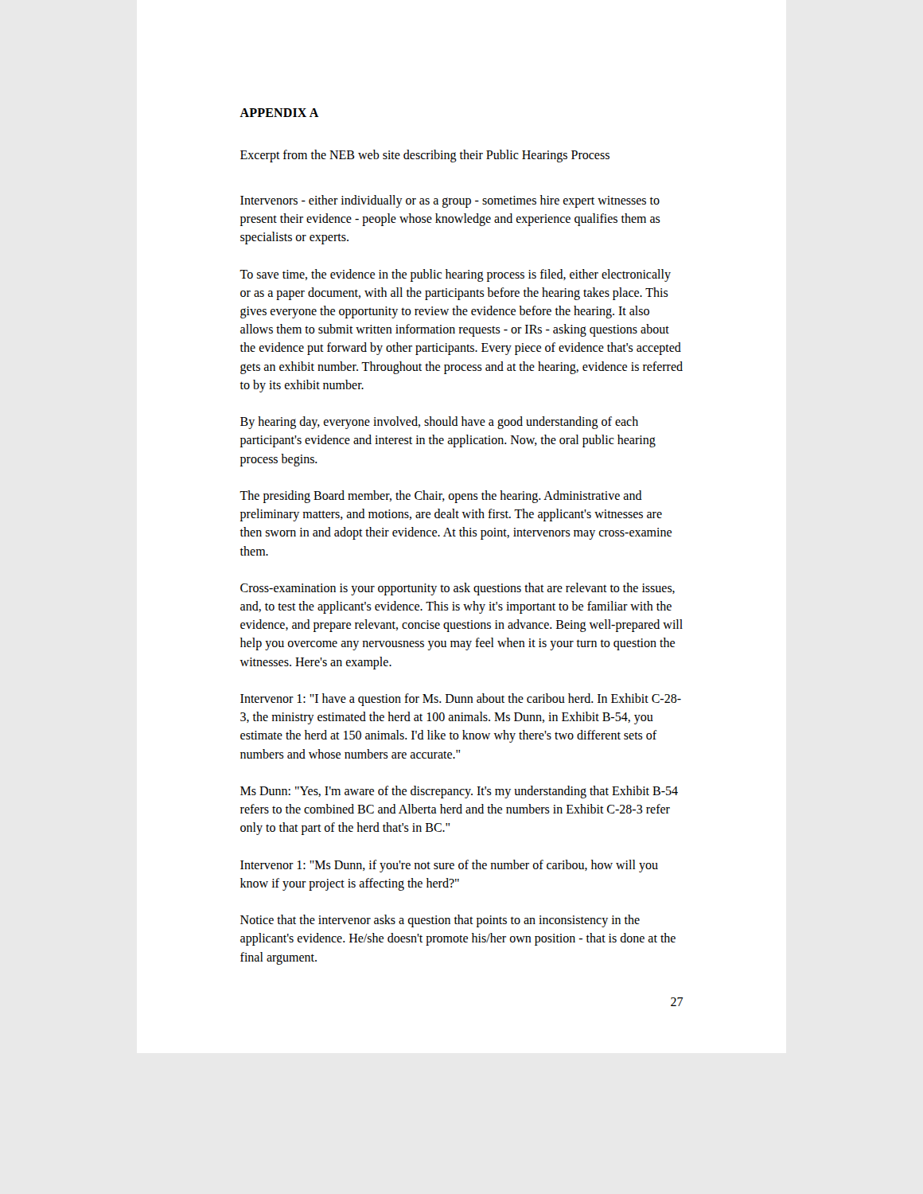APPENDIX A
Excerpt from the NEB web site describing their Public Hearings Process
Intervenors - either individually or as a group - sometimes hire expert witnesses to present their evidence - people whose knowledge and experience qualifies them as specialists or experts.
To save time, the evidence in the public hearing process is filed, either electronically or as a paper document, with all the participants before the hearing takes place. This gives everyone the opportunity to review the evidence before the hearing. It also allows them to submit written information requests - or IRs - asking questions about the evidence put forward by other participants. Every piece of evidence that's accepted gets an exhibit number. Throughout the process and at the hearing, evidence is referred to by its exhibit number.
By hearing day, everyone involved, should have a good understanding of each participant's evidence and interest in the application. Now, the oral public hearing process begins.
The presiding Board member, the Chair, opens the hearing. Administrative and preliminary matters, and motions, are dealt with first. The applicant's witnesses are then sworn in and adopt their evidence. At this point, intervenors may cross-examine them.
Cross-examination is your opportunity to ask questions that are relevant to the issues, and, to test the applicant's evidence. This is why it's important to be familiar with the evidence, and prepare relevant, concise questions in advance. Being well-prepared will help you overcome any nervousness you may feel when it is your turn to question the witnesses. Here's an example.
Intervenor 1: "I have a question for Ms. Dunn about the caribou herd. In Exhibit C-28-3, the ministry estimated the herd at 100 animals. Ms Dunn, in Exhibit B-54, you estimate the herd at 150 animals. I'd like to know why there's two different sets of numbers and whose numbers are accurate."
Ms Dunn: "Yes, I'm aware of the discrepancy. It's my understanding that Exhibit B-54 refers to the combined BC and Alberta herd and the numbers in Exhibit C-28-3 refer only to that part of the herd that's in BC."
Intervenor 1: "Ms Dunn, if you're not sure of the number of caribou, how will you know if your project is affecting the herd?"
Notice that the intervenor asks a question that points to an inconsistency in the applicant's evidence. He/she doesn't promote his/her own position - that is done at the final argument.
27